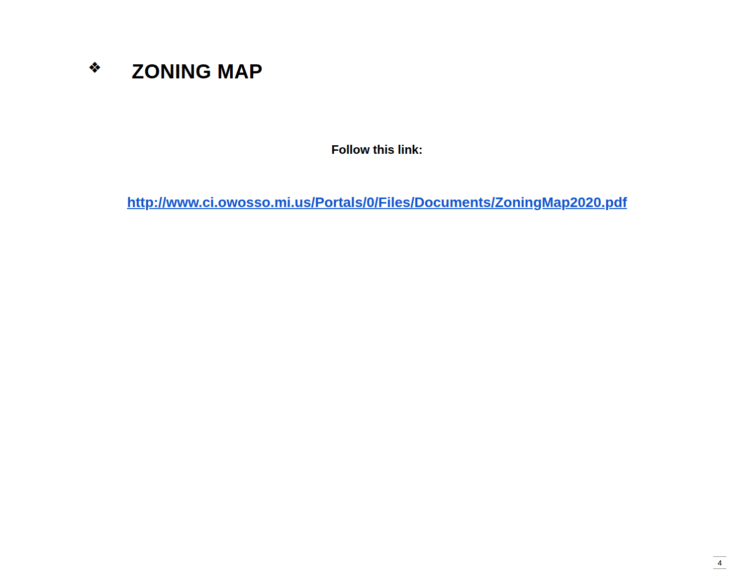❖
ZONING MAP
Follow this link:
http://www.ci.owosso.mi.us/Portals/0/Files/Documents/ZoningMap2020.pdf
4